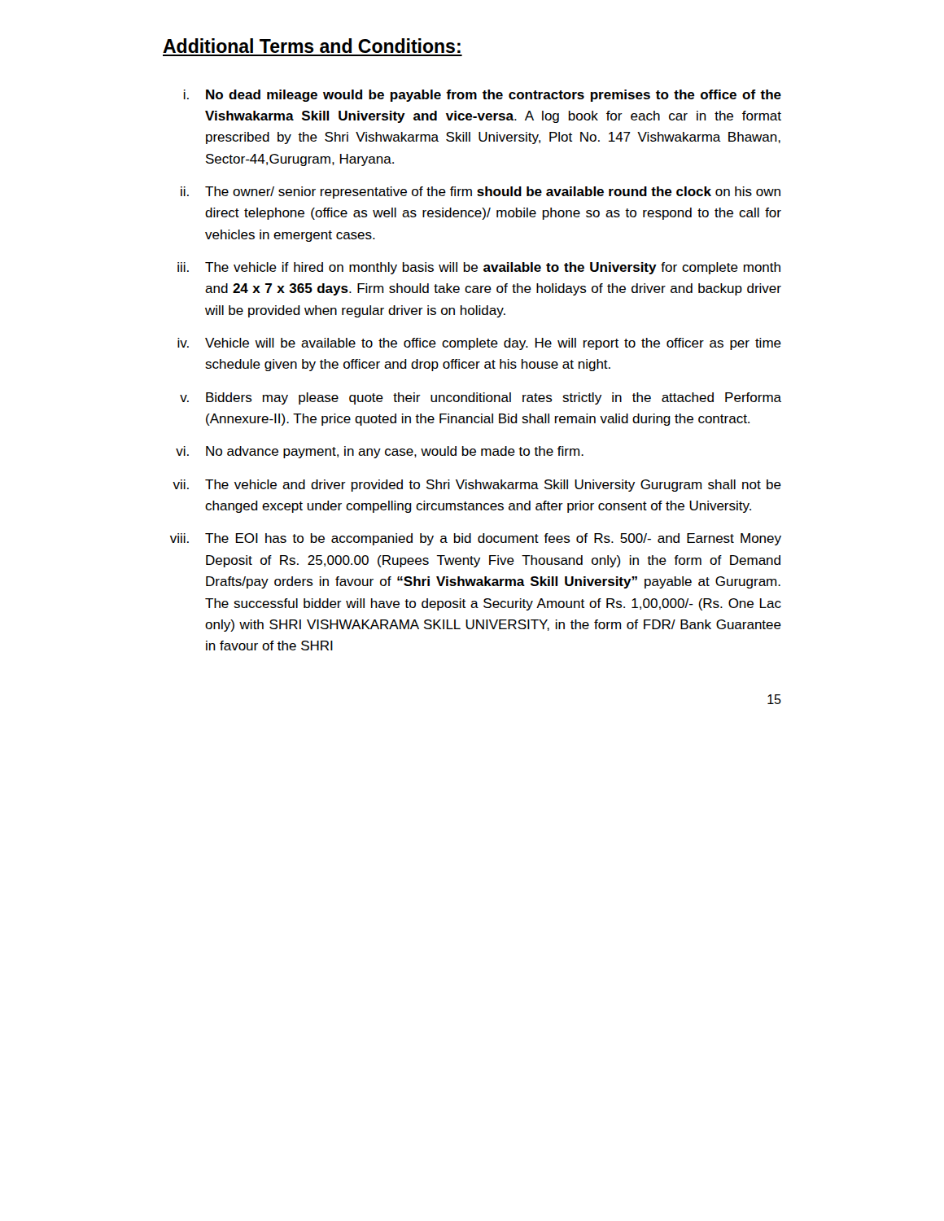Additional Terms and Conditions:
No dead mileage would be payable from the contractors premises to the office of the Vishwakarma Skill University and vice-versa. A log book for each car in the format prescribed by the Shri Vishwakarma Skill University, Plot No. 147 Vishwakarma Bhawan, Sector-44,Gurugram, Haryana.
The owner/ senior representative of the firm should be available round the clock on his own direct telephone (office as well as residence)/ mobile phone so as to respond to the call for vehicles in emergent cases.
The vehicle if hired on monthly basis will be available to the University for complete month and 24 x 7 x 365 days. Firm should take care of the holidays of the driver and backup driver will be provided when regular driver is on holiday.
Vehicle will be available to the office complete day. He will report to the officer as per time schedule given by the officer and drop officer at his house at night.
Bidders may please quote their unconditional rates strictly in the attached Performa (Annexure-II). The price quoted in the Financial Bid shall remain valid during the contract.
No advance payment, in any case, would be made to the firm.
The vehicle and driver provided to Shri Vishwakarma Skill University Gurugram shall not be changed except under compelling circumstances and after prior consent of the University.
The EOI has to be accompanied by a bid document fees of Rs. 500/- and Earnest Money Deposit of Rs. 25,000.00 (Rupees Twenty Five Thousand only) in the form of Demand Drafts/pay orders in favour of “Shri Vishwakarma Skill University” payable at Gurugram. The successful bidder will have to deposit a Security Amount of Rs. 1,00,000/- (Rs. One Lac only) with SHRI VISHWAKARAMA SKILL UNIVERSITY, in the form of FDR/ Bank Guarantee in favour of the SHRI
15